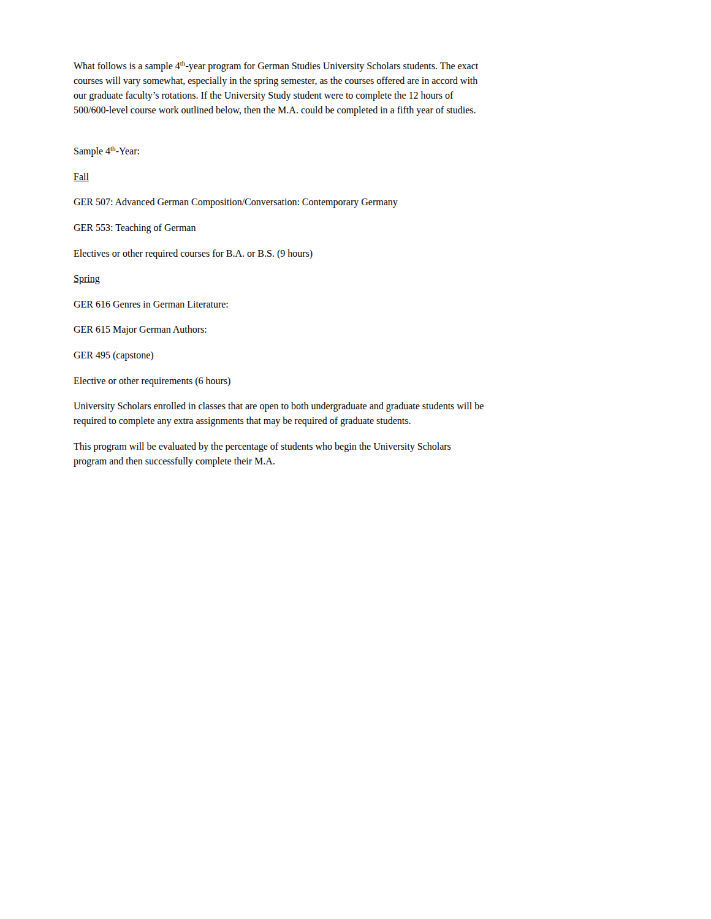What follows is a sample 4th-year program for German Studies University Scholars students. The exact courses will vary somewhat, especially in the spring semester, as the courses offered are in accord with our graduate faculty’s rotations. If the University Study student were to complete the 12 hours of 500/600-level course work outlined below, then the M.A. could be completed in a fifth year of studies.
Sample 4th-Year:
Fall
GER 507: Advanced German Composition/Conversation: Contemporary Germany
GER 553: Teaching of German
Electives or other required courses for B.A. or B.S. (9 hours)
Spring
GER 616 Genres in German Literature:
GER 615 Major German Authors:
GER 495 (capstone)
Elective or other requirements (6 hours)
University Scholars enrolled in classes that are open to both undergraduate and graduate students will be required to complete any extra assignments that may be required of graduate students.
This program will be evaluated by the percentage of students who begin the University Scholars program and then successfully complete their M.A.